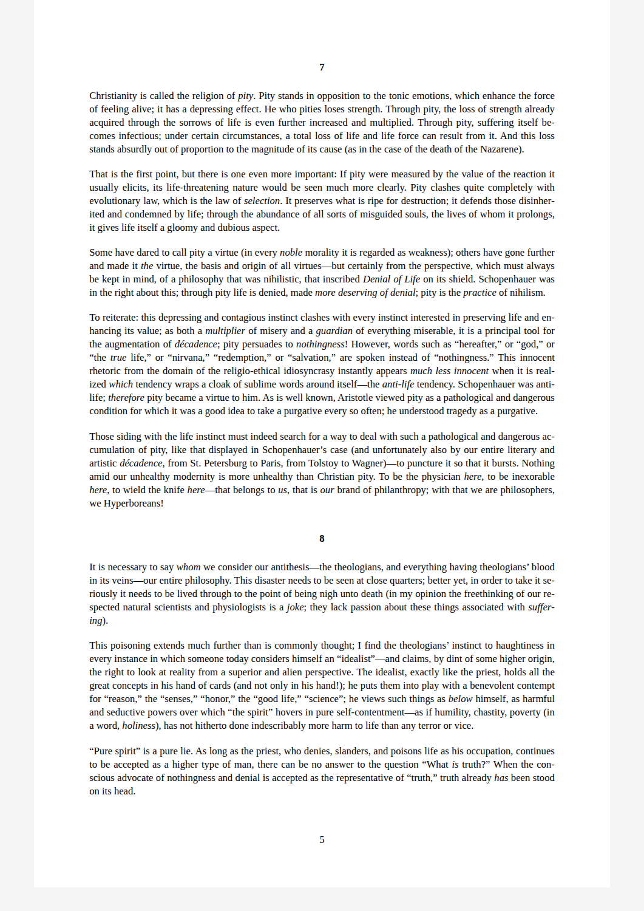7
Christianity is called the religion of pity. Pity stands in opposition to the tonic emotions, which enhance the force of feeling alive; it has a depressing effect. He who pities loses strength. Through pity, the loss of strength already acquired through the sorrows of life is even further increased and multiplied. Through pity, suffering itself becomes infectious; under certain circumstances, a total loss of life and life force can result from it. And this loss stands absurdly out of proportion to the magnitude of its cause (as in the case of the death of the Nazarene).
That is the first point, but there is one even more important: If pity were measured by the value of the reaction it usually elicits, its life-threatening nature would be seen much more clearly. Pity clashes quite completely with evolutionary law, which is the law of selection. It preserves what is ripe for destruction; it defends those disinherited and condemned by life; through the abundance of all sorts of misguided souls, the lives of whom it prolongs, it gives life itself a gloomy and dubious aspect.
Some have dared to call pity a virtue (in every noble morality it is regarded as weakness); others have gone further and made it the virtue, the basis and origin of all virtues—but certainly from the perspective, which must always be kept in mind, of a philosophy that was nihilistic, that inscribed Denial of Life on its shield. Schopenhauer was in the right about this; through pity life is denied, made more deserving of denial; pity is the practice of nihilism.
To reiterate: this depressing and contagious instinct clashes with every instinct interested in preserving life and enhancing its value; as both a multiplier of misery and a guardian of everything miserable, it is a principal tool for the augmentation of décadence; pity persuades to nothingness! However, words such as “hereafter,” or “god,” or “the true life,” or “nirvana,” “redemption,” or “salvation,” are spoken instead of “nothingness.” This innocent rhetoric from the domain of the religio-ethical idiosyncrasy instantly appears much less innocent when it is realized which tendency wraps a cloak of sublime words around itself—the anti-life tendency. Schopenhauer was anti-life; therefore pity became a virtue to him. As is well known, Aristotle viewed pity as a pathological and dangerous condition for which it was a good idea to take a purgative every so often; he understood tragedy as a purgative.
Those siding with the life instinct must indeed search for a way to deal with such a pathological and dangerous accumulation of pity, like that displayed in Schopenhauer’s case (and unfortunately also by our entire literary and artistic décadence, from St. Petersburg to Paris, from Tolstoy to Wagner)—to puncture it so that it bursts. Nothing amid our unhealthy modernity is more unhealthy than Christian pity. To be the physician here, to be inexorable here, to wield the knife here—that belongs to us, that is our brand of philanthropy; with that we are philosophers, we Hyperboreans!
8
It is necessary to say whom we consider our antithesis—the theologians, and everything having theologians’ blood in its veins—our entire philosophy. This disaster needs to be seen at close quarters; better yet, in order to take it seriously it needs to be lived through to the point of being nigh unto death (in my opinion the freethinking of our respected natural scientists and physiologists is a joke; they lack passion about these things associated with suffering).
This poisoning extends much further than is commonly thought; I find the theologians’ instinct to haughtiness in every instance in which someone today considers himself an “idealist”—and claims, by dint of some higher origin, the right to look at reality from a superior and alien perspective. The idealist, exactly like the priest, holds all the great concepts in his hand of cards (and not only in his hand!); he puts them into play with a benevolent contempt for “reason,” the “senses,” “honor,” the “good life,” “science”; he views such things as below himself, as harmful and seductive powers over which “the spirit” hovers in pure self-contentment—as if humility, chastity, poverty (in a word, holiness), has not hitherto done indescribably more harm to life than any terror or vice.
“Pure spirit” is a pure lie. As long as the priest, who denies, slanders, and poisons life as his occupation, continues to be accepted as a higher type of man, there can be no answer to the question “What is truth?” When the conscious advocate of nothingness and denial is accepted as the representative of “truth,” truth already has been stood on its head.
5